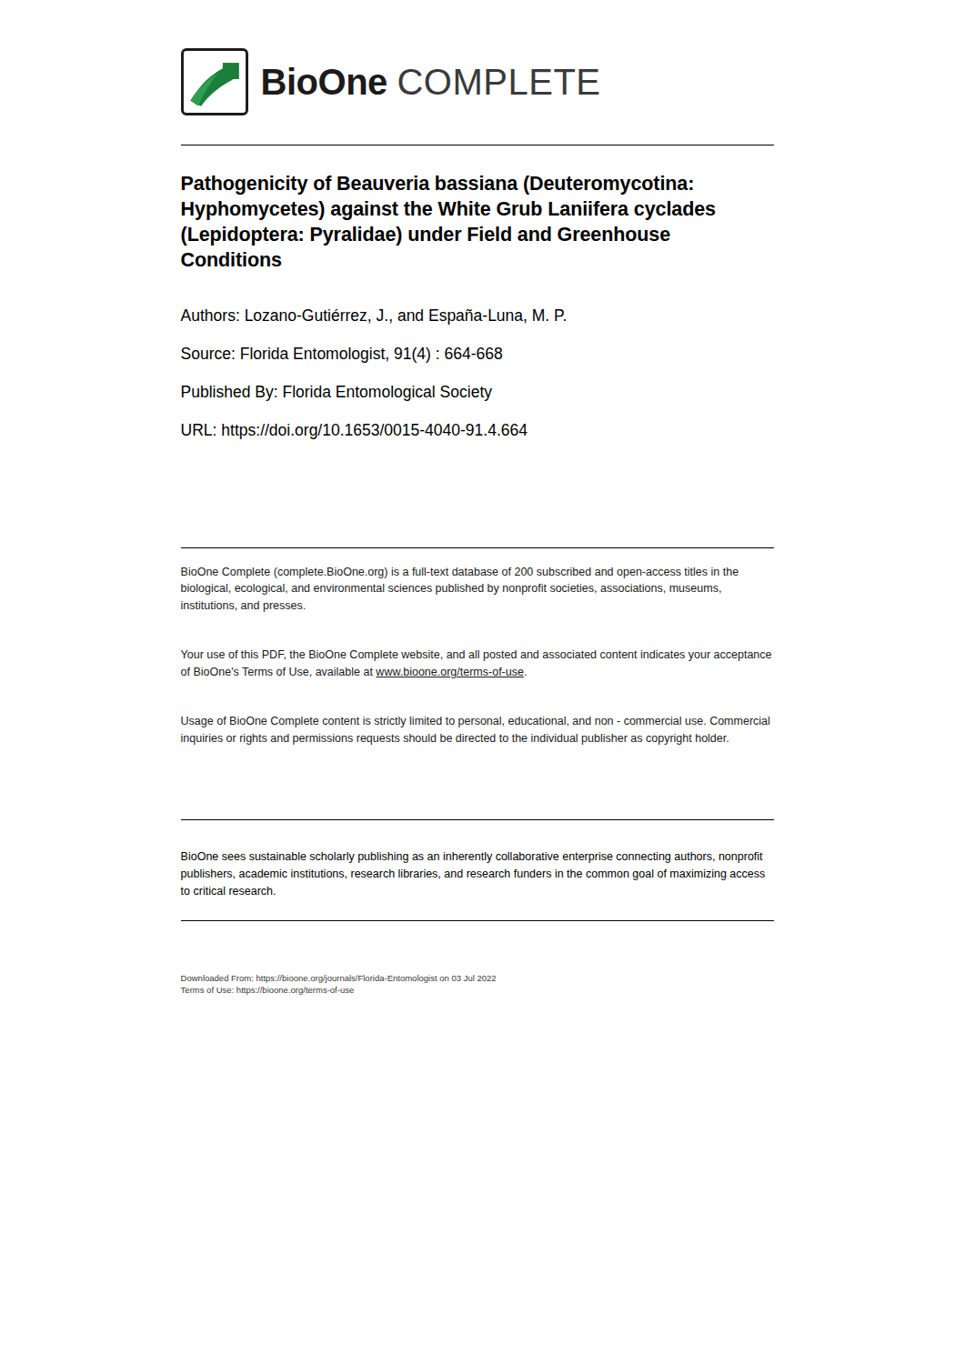Bio One COMPLETE
Pathogenicity of Beauveria bassiana (Deuteromycotina: Hyphomycetes) against the White Grub Laniifera cyclades (Lepidoptera: Pyralidae) under Field and Greenhouse Conditions
Authors: Lozano-Gutiérrez, J., and España-Luna, M. P.
Source: Florida Entomologist, 91(4) : 664-668
Published By: Florida Entomological Society
URL: https://doi.org/10.1653/0015-4040-91.4.664
BioOne Complete (complete.BioOne.org) is a full-text database of 200 subscribed and open-access titles in the biological, ecological, and environmental sciences published by nonprofit societies, associations, museums, institutions, and presses.
Your use of this PDF, the BioOne Complete website, and all posted and associated content indicates your acceptance of BioOne's Terms of Use, available at www.bioone.org/terms-of-use.
Usage of BioOne Complete content is strictly limited to personal, educational, and non - commercial use. Commercial inquiries or rights and permissions requests should be directed to the individual publisher as copyright holder.
BioOne sees sustainable scholarly publishing as an inherently collaborative enterprise connecting authors, nonprofit publishers, academic institutions, research libraries, and research funders in the common goal of maximizing access to critical research.
Downloaded From: https://bioone.org/journals/Florida-Entomologist on 03 Jul 2022
Terms of Use: https://bioone.org/terms-of-use